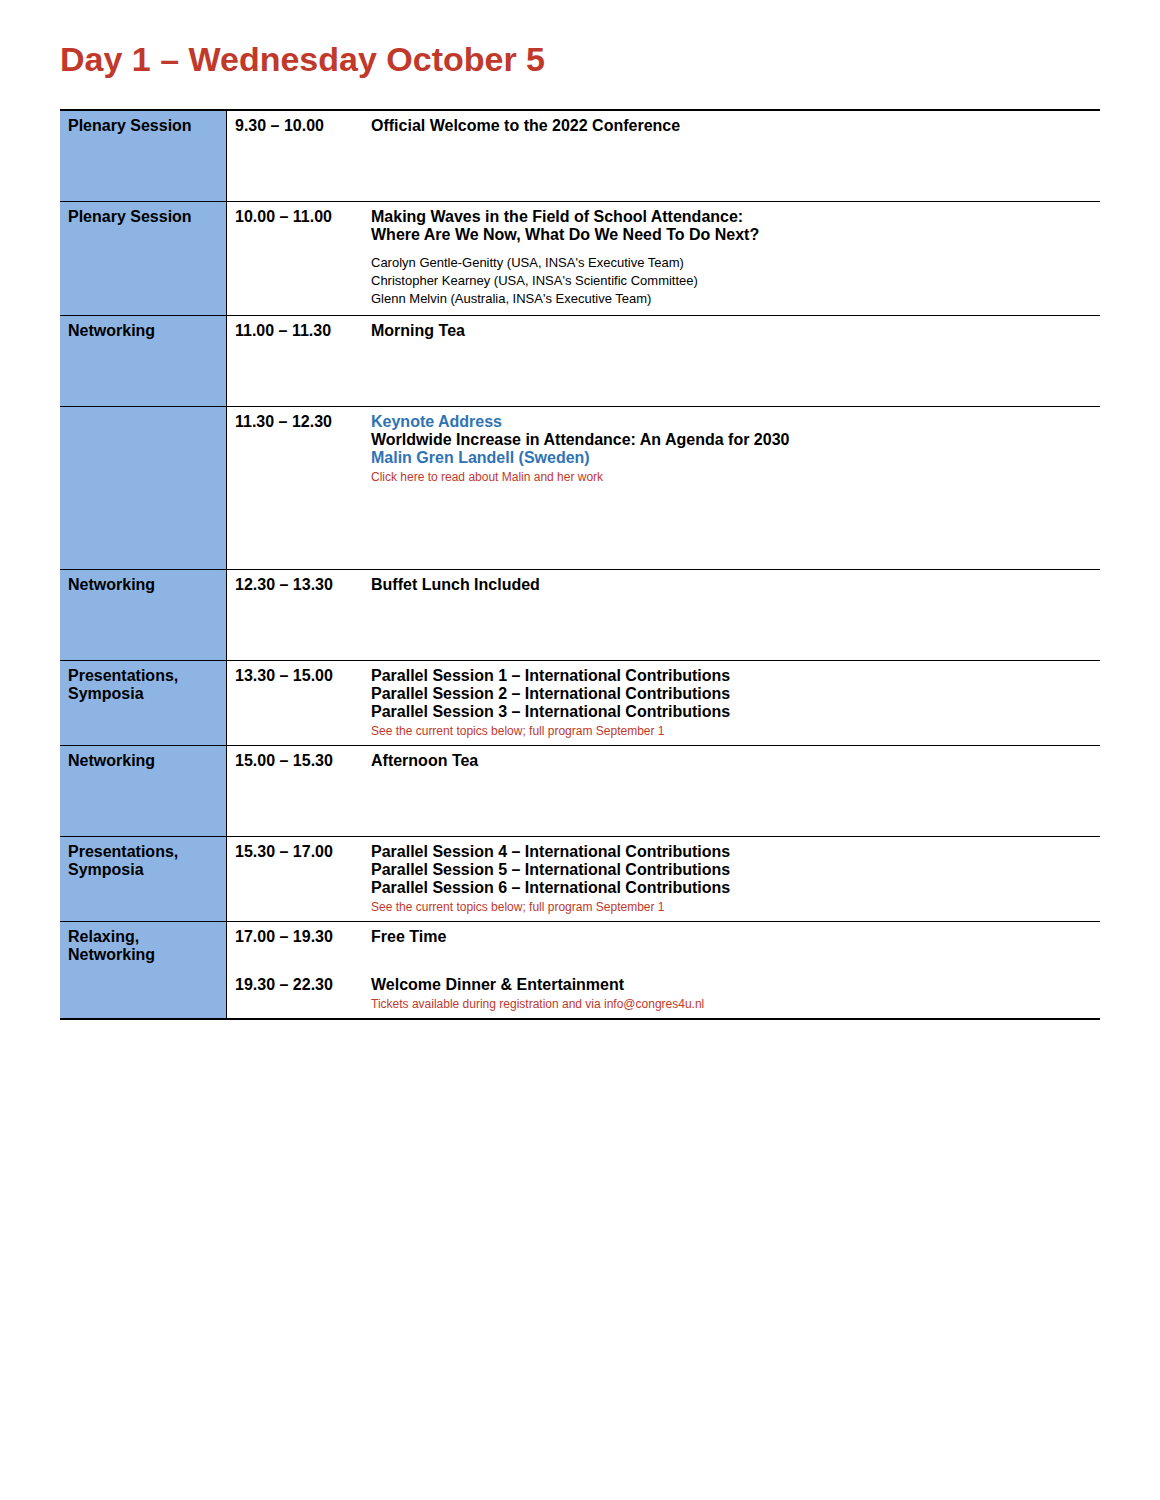Day 1 – Wednesday October 5
| Plenary Session | 9.30 – 10.00 | Official Welcome to the 2022 Conference |
| Plenary Session | 10.00 – 11.00 | Making Waves in the Field of School Attendance: Where Are We Now, What Do We Need To Do Next? Carolyn Gentle-Genitty (USA, INSA's Executive Team) Christopher Kearney (USA, INSA's Scientific Committee) Glenn Melvin (Australia, INSA's Executive Team) |
| Networking | 11.00 – 11.30 | Morning Tea |
| | 11.30 – 12.30 | Keynote Address Worldwide Increase in Attendance: An Agenda for 2030 Malin Gren Landell (Sweden) Click here to read about Malin and her work |
| Networking | 12.30 – 13.30 | Buffet Lunch Included |
| Presentations, Symposia | 13.30 – 15.00 | Parallel Session 1 – International Contributions Parallel Session 2 – International Contributions Parallel Session 3 – International Contributions See the current topics below; full program September 1 |
| Networking | 15.00 – 15.30 | Afternoon Tea |
| Presentations, Symposia | 15.30 – 17.00 | Parallel Session 4 – International Contributions Parallel Session 5 – International Contributions Parallel Session 6 – International Contributions See the current topics below; full program September 1 |
| Relaxing, Networking | 17.00 – 19.30 19.30 – 22.30 | Free Time Welcome Dinner & Entertainment Tickets available during registration and via info@congres4u.nl |